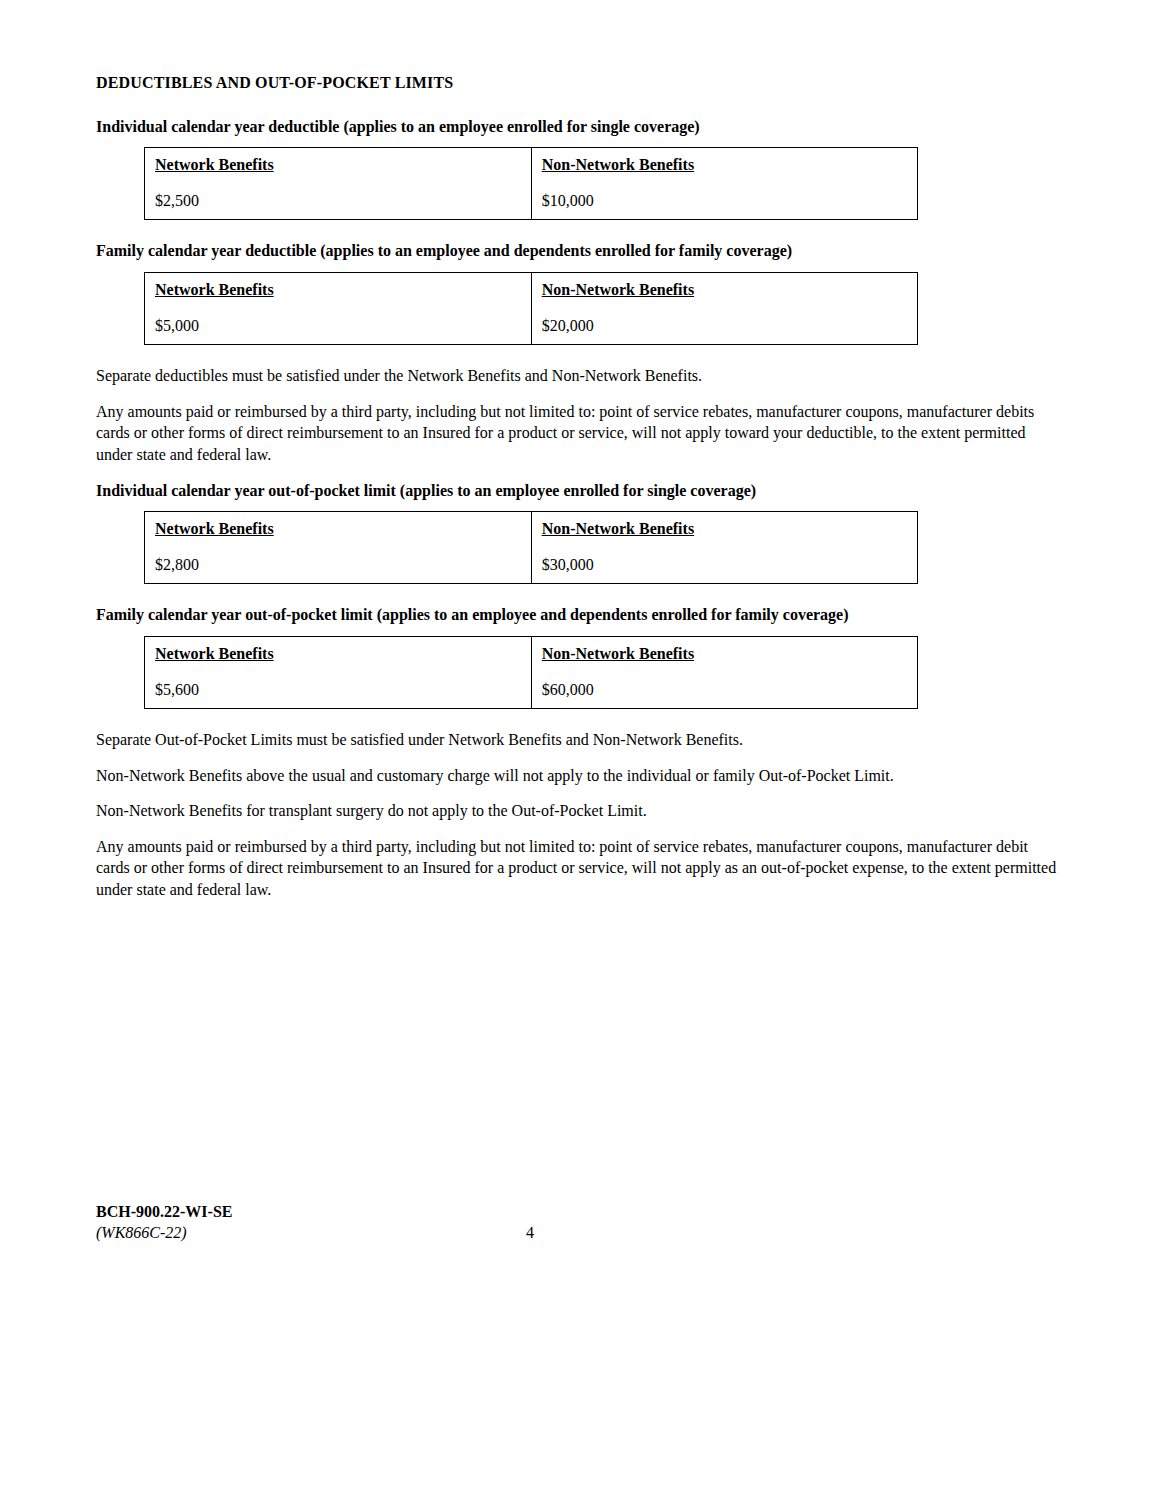DEDUCTIBLES AND OUT-OF-POCKET LIMITS
Individual calendar year deductible (applies to an employee enrolled for single coverage)
| Network Benefits $2,500 | Non-Network Benefits $10,000 |
Family calendar year deductible (applies to an employee and dependents enrolled for family coverage)
| Network Benefits $5,000 | Non-Network Benefits $20,000 |
Separate deductibles must be satisfied under the Network Benefits and Non-Network Benefits.
Any amounts paid or reimbursed by a third party, including but not limited to: point of service rebates, manufacturer coupons, manufacturer debits cards or other forms of direct reimbursement to an Insured for a product or service, will not apply toward your deductible, to the extent permitted under state and federal law.
Individual calendar year out-of-pocket limit (applies to an employee enrolled for single coverage)
| Network Benefits $2,800 | Non-Network Benefits $30,000 |
Family calendar year out-of-pocket limit (applies to an employee and dependents enrolled for family coverage)
| Network Benefits $5,600 | Non-Network Benefits $60,000 |
Separate Out-of-Pocket Limits must be satisfied under Network Benefits and Non-Network Benefits.
Non-Network Benefits above the usual and customary charge will not apply to the individual or family Out-of-Pocket Limit.
Non-Network Benefits for transplant surgery do not apply to the Out-of-Pocket Limit.
Any amounts paid or reimbursed by a third party, including but not limited to: point of service rebates, manufacturer coupons, manufacturer debit cards or other forms of direct reimbursement to an Insured for a product or service, will not apply as an out-of-pocket expense, to the extent permitted under state and federal law.
BCH-900.22-WI-SE
(WK866C-22)4